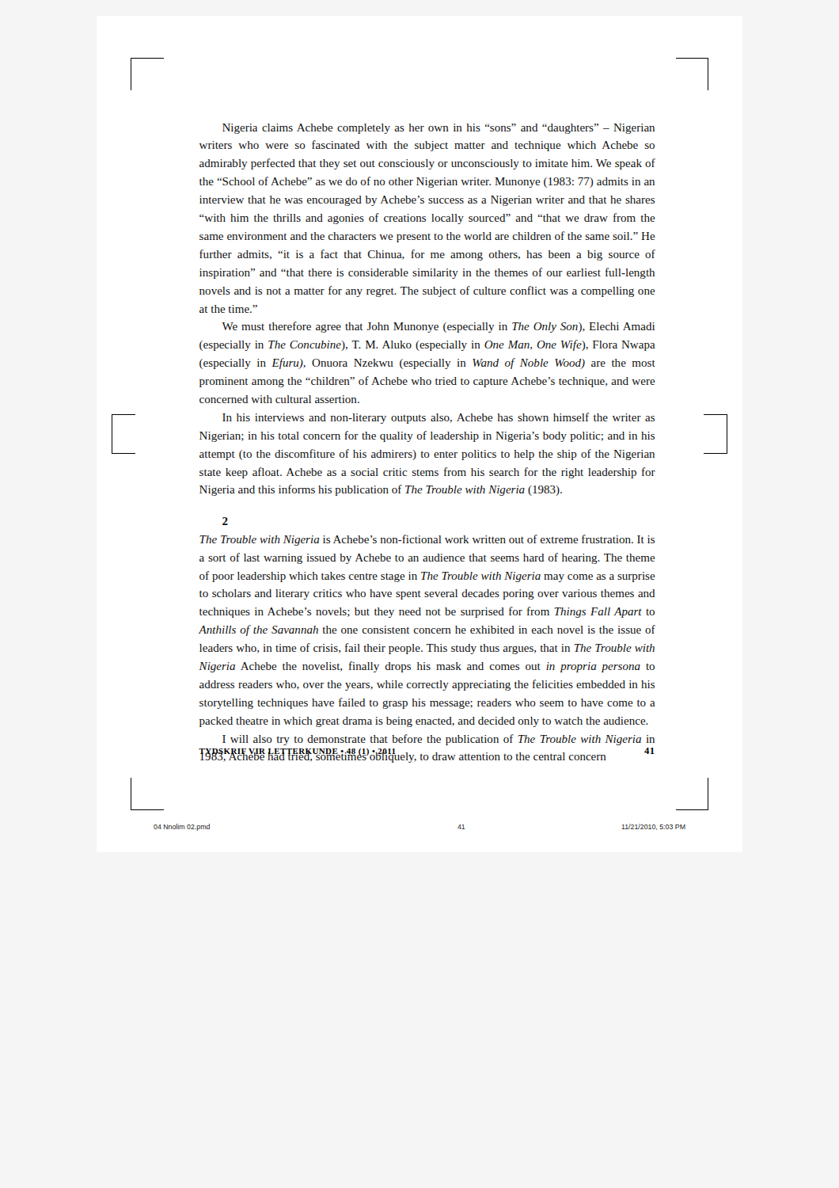Nigeria claims Achebe completely as her own in his “sons” and “daughters” – Nigerian writers who were so fascinated with the subject matter and technique which Achebe so admirably perfected that they set out consciously or unconsciously to imitate him. We speak of the “School of Achebe” as we do of no other Nigerian writer. Munonye (1983: 77) admits in an interview that he was encouraged by Achebe’s success as a Nigerian writer and that he shares “with him the thrills and agonies of creations locally sourced” and “that we draw from the same environment and the characters we present to the world are children of the same soil.” He further admits, “it is a fact that Chinua, for me among others, has been a big source of inspiration” and “that there is considerable similarity in the themes of our earliest full-length novels and is not a matter for any regret. The subject of culture conflict was a compelling one at the time.”
We must therefore agree that John Munonye (especially in The Only Son), Elechi Amadi (especially in The Concubine), T. M. Aluko (especially in One Man, One Wife), Flora Nwapa (especially in Efuru), Onuora Nzekwu (especially in Wand of Noble Wood) are the most prominent among the “children” of Achebe who tried to capture Achebe’s technique, and were concerned with cultural assertion.
In his interviews and non-literary outputs also, Achebe has shown himself the writer as Nigerian; in his total concern for the quality of leadership in Nigeria’s body politic; and in his attempt (to the discomfiture of his admirers) to enter politics to help the ship of the Nigerian state keep afloat. Achebe as a social critic stems from his search for the right leadership for Nigeria and this informs his publication of The Trouble with Nigeria (1983).
2
The Trouble with Nigeria is Achebe’s non-fictional work written out of extreme frustration. It is a sort of last warning issued by Achebe to an audience that seems hard of hearing. The theme of poor leadership which takes centre stage in The Trouble with Nigeria may come as a surprise to scholars and literary critics who have spent several decades poring over various themes and techniques in Achebe’s novels; but they need not be surprised for from Things Fall Apart to Anthills of the Savannah the one consistent concern he exhibited in each novel is the issue of leaders who, in time of crisis, fail their people. This study thus argues, that in The Trouble with Nigeria Achebe the novelist, finally drops his mask and comes out in propria persona to address readers who, over the years, while correctly appreciating the felicities embedded in his storytelling techniques have failed to grasp his message; readers who seem to have come to a packed theatre in which great drama is being enacted, and decided only to watch the audience.
I will also try to demonstrate that before the publication of The Trouble with Nigeria in 1983, Achebe had tried, sometimes obliquely, to draw attention to the central concern
TYDSKRIF VIR LETTERKUNDE • 48 (1) • 2011 41
04 Nnolim 02.pmd 41 11/21/2010, 5:03 PM